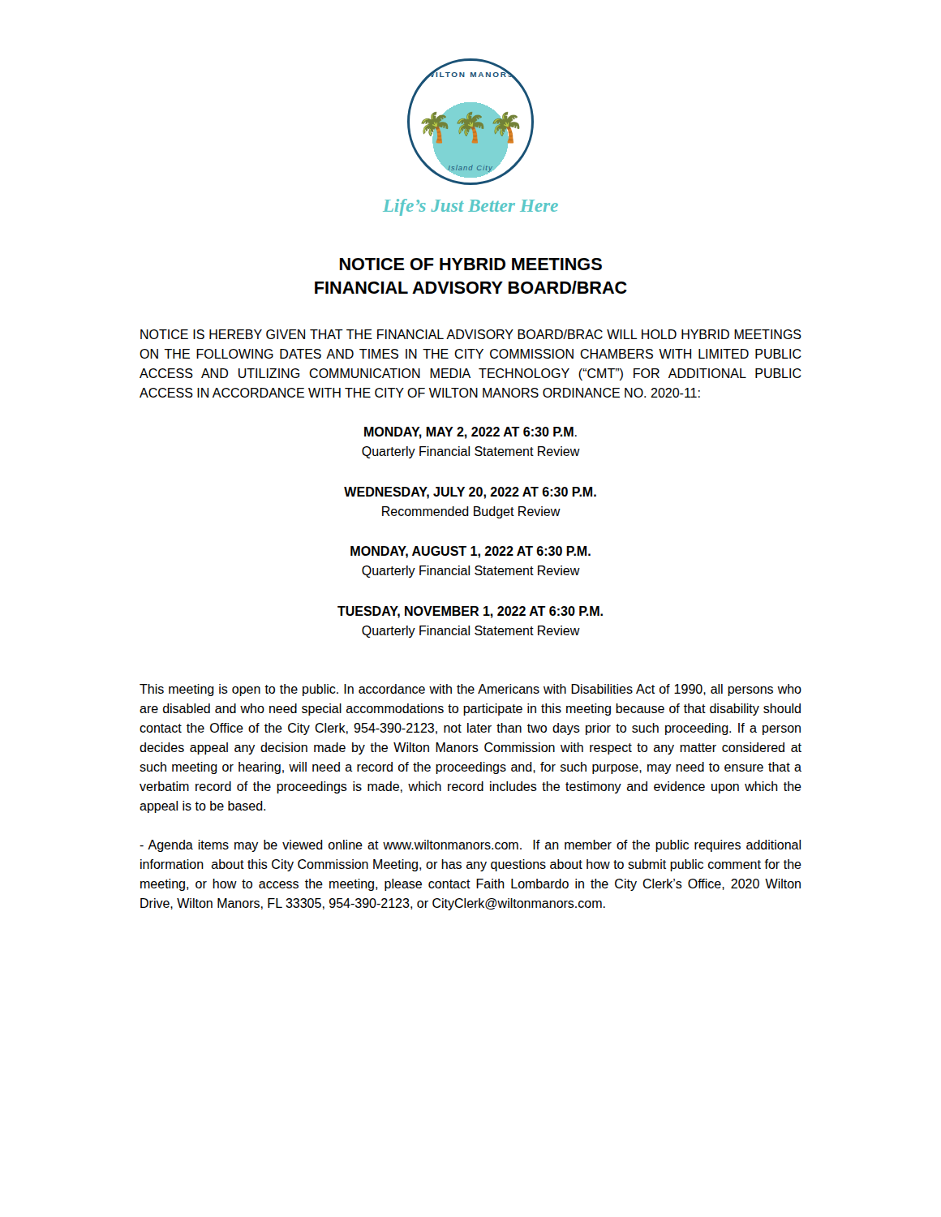WILTON MANORS 🌴🌴🌴 Island City
Life’s Just Better Here
NOTICE OF HYBRID MEETINGS FINANCIAL ADVISORY BOARD/BRAC
NOTICE IS HEREBY GIVEN THAT THE FINANCIAL ADVISORY BOARD/BRAC WILL HOLD HYBRID MEETINGS ON THE FOLLOWING DATES AND TIMES IN THE CITY COMMISSION CHAMBERS WITH LIMITED PUBLIC ACCESS AND UTILIZING COMMUNICATION MEDIA TECHNOLOGY (“CMT”) FOR ADDITIONAL PUBLIC ACCESS IN ACCORDANCE WITH THE CITY OF WILTON MANORS ORDINANCE NO. 2020-11:
MONDAY, MAY 2, 2022 AT 6:30 P.M. Quarterly Financial Statement Review
WEDNESDAY, JULY 20, 2022 AT 6:30 P.M. Recommended Budget Review
MONDAY, AUGUST 1, 2022 AT 6:30 P.M. Quarterly Financial Statement Review
TUESDAY, NOVEMBER 1, 2022 AT 6:30 P.M. Quarterly Financial Statement Review
This meeting is open to the public. In accordance with the Americans with Disabilities Act of 1990, all persons who are disabled and who need special accommodations to participate in this meeting because of that disability should contact the Office of the City Clerk, 954-390-2123, not later than two days prior to such proceeding. If a person decides appeal any decision made by the Wilton Manors Commission with respect to any matter considered at such meeting or hearing, will need a record of the proceedings and, for such purpose, may need to ensure that a verbatim record of the proceedings is made, which record includes the testimony and evidence upon which the appeal is to be based.
- Agenda items may be viewed online at www.wiltonmanors.com. If an member of the public requires additional information about this City Commission Meeting, or has any questions about how to submit public comment for the meeting, or how to access the meeting, please contact Faith Lombardo in the City Clerk’s Office, 2020 Wilton Drive, Wilton Manors, FL 33305, 954-390-2123, or CityClerk@wiltonmanors.com.